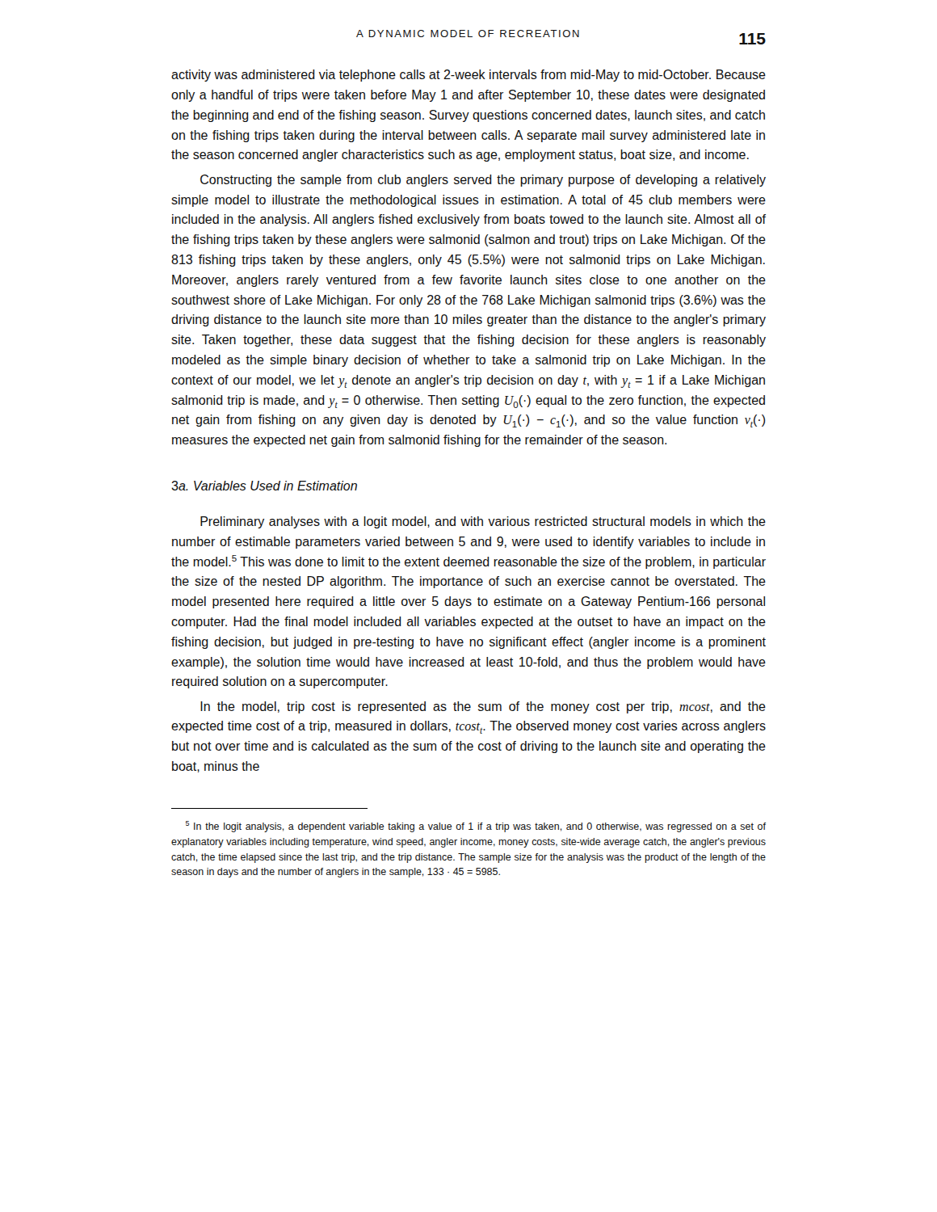A Dynamic Model of Recreation 115
activity was administered via telephone calls at 2-week intervals from mid-May to mid-October. Because only a handful of trips were taken before May 1 and after September 10, these dates were designated the beginning and end of the fishing season. Survey questions concerned dates, launch sites, and catch on the fishing trips taken during the interval between calls. A separate mail survey administered late in the season concerned angler characteristics such as age, employment status, boat size, and income.
Constructing the sample from club anglers served the primary purpose of developing a relatively simple model to illustrate the methodological issues in estimation. A total of 45 club members were included in the analysis. All anglers fished exclusively from boats towed to the launch site. Almost all of the fishing trips taken by these anglers were salmonid (salmon and trout) trips on Lake Michigan. Of the 813 fishing trips taken by these anglers, only 45 (5.5%) were not salmonid trips on Lake Michigan. Moreover, anglers rarely ventured from a few favorite launch sites close to one another on the southwest shore of Lake Michigan. For only 28 of the 768 Lake Michigan salmonid trips (3.6%) was the driving distance to the launch site more than 10 miles greater than the distance to the angler's primary site. Taken together, these data suggest that the fishing decision for these anglers is reasonably modeled as the simple binary decision of whether to take a salmonid trip on Lake Michigan. In the context of our model, we let yt denote an angler's trip decision on day t, with yt = 1 if a Lake Michigan salmonid trip is made, and yt = 0 otherwise. Then setting U0(·) equal to the zero function, the expected net gain from fishing on any given day is denoted by U1(·) − c1(·), and so the value function vt(·) measures the expected net gain from salmonid fishing for the remainder of the season.
3a. Variables Used in Estimation
Preliminary analyses with a logit model, and with various restricted structural models in which the number of estimable parameters varied between 5 and 9, were used to identify variables to include in the model.5 This was done to limit to the extent deemed reasonable the size of the problem, in particular the size of the nested DP algorithm. The importance of such an exercise cannot be overstated. The model presented here required a little over 5 days to estimate on a Gateway Pentium-166 personal computer. Had the final model included all variables expected at the outset to have an impact on the fishing decision, but judged in pre-testing to have no significant effect (angler income is a prominent example), the solution time would have increased at least 10-fold, and thus the problem would have required solution on a supercomputer.
In the model, trip cost is represented as the sum of the money cost per trip, mcost, and the expected time cost of a trip, measured in dollars, tcostt. The observed money cost varies across anglers but not over time and is calculated as the sum of the cost of driving to the launch site and operating the boat, minus the
5 In the logit analysis, a dependent variable taking a value of 1 if a trip was taken, and 0 otherwise, was regressed on a set of explanatory variables including temperature, wind speed, angler income, money costs, site-wide average catch, the angler's previous catch, the time elapsed since the last trip, and the trip distance. The sample size for the analysis was the product of the length of the season in days and the number of anglers in the sample, 133 · 45 = 5985.